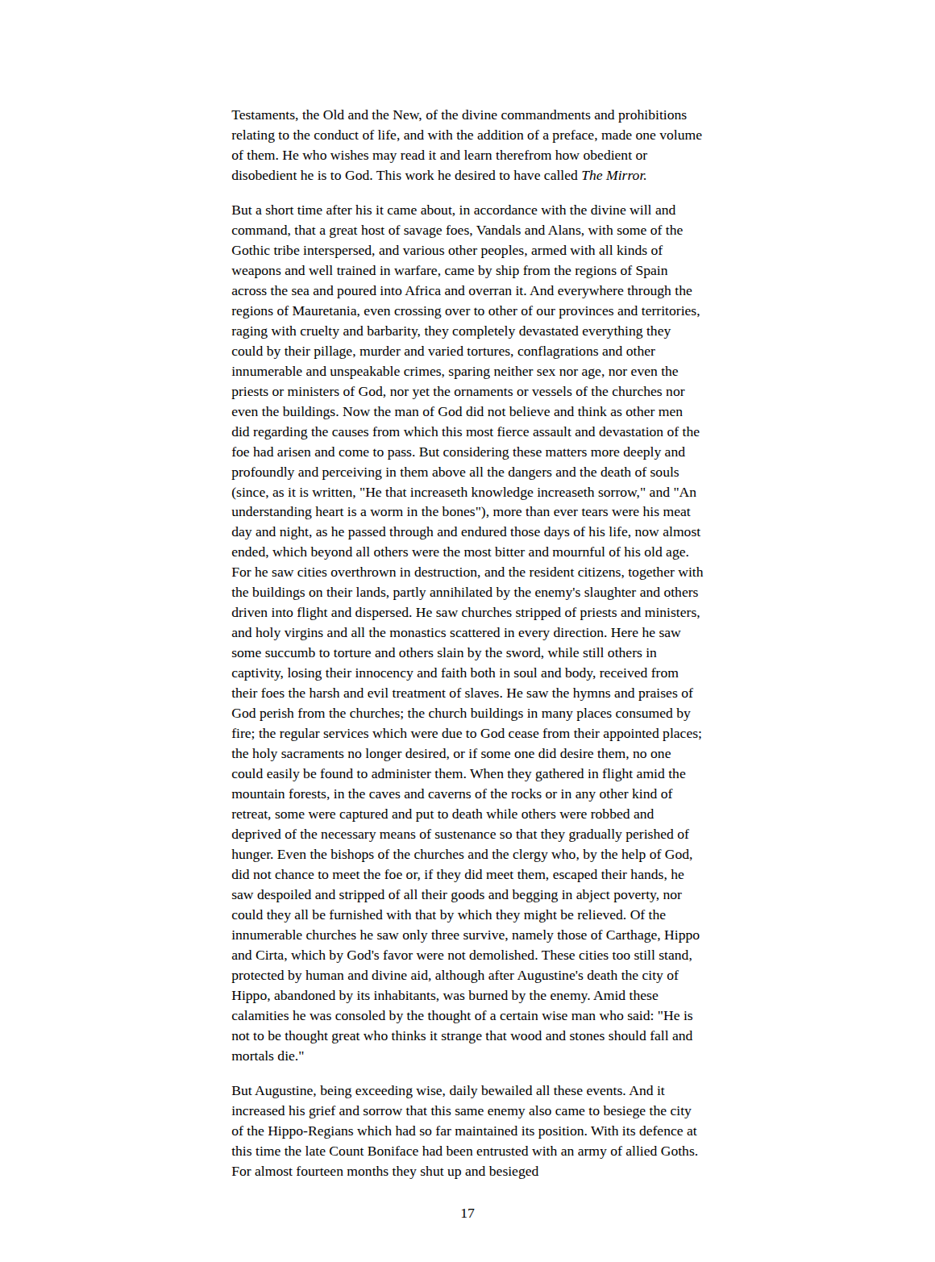Testaments, the Old and the New, of the divine commandments and prohibitions relating to the conduct of life, and with the addition of a preface, made one volume of them. He who wishes may read it and learn therefrom how obedient or disobedient he is to God. This work he desired to have called The Mirror.
But a short time after his it came about, in accordance with the divine will and command, that a great host of savage foes, Vandals and Alans, with some of the Gothic tribe interspersed, and various other peoples, armed with all kinds of weapons and well trained in warfare, came by ship from the regions of Spain across the sea and poured into Africa and overran it. And everywhere through the regions of Mauretania, even crossing over to other of our provinces and territories, raging with cruelty and barbarity, they completely devastated everything they could by their pillage, murder and varied tortures, conflagrations and other innumerable and unspeakable crimes, sparing neither sex nor age, nor even the priests or ministers of God, nor yet the ornaments or vessels of the churches nor even the buildings. Now the man of God did not believe and think as other men did regarding the causes from which this most fierce assault and devastation of the foe had arisen and come to pass. But considering these matters more deeply and profoundly and perceiving in them above all the dangers and the death of souls (since, as it is written, "He that increaseth knowledge increaseth sorrow," and "An understanding heart is a worm in the bones"), more than ever tears were his meat day and night, as he passed through and endured those days of his life, now almost ended, which beyond all others were the most bitter and mournful of his old age. For he saw cities overthrown in destruction, and the resident citizens, together with the buildings on their lands, partly annihilated by the enemy's slaughter and others driven into flight and dispersed. He saw churches stripped of priests and ministers, and holy virgins and all the monastics scattered in every direction. Here he saw some succumb to torture and others slain by the sword, while still others in captivity, losing their innocency and faith both in soul and body, received from their foes the harsh and evil treatment of slaves. He saw the hymns and praises of God perish from the churches; the church buildings in many places consumed by fire; the regular services which were due to God cease from their appointed places; the holy sacraments no longer desired, or if some one did desire them, no one could easily be found to administer them. When they gathered in flight amid the mountain forests, in the caves and caverns of the rocks or in any other kind of retreat, some were captured and put to death while others were robbed and deprived of the necessary means of sustenance so that they gradually perished of hunger. Even the bishops of the churches and the clergy who, by the help of God, did not chance to meet the foe or, if they did meet them, escaped their hands, he saw despoiled and stripped of all their goods and begging in abject poverty, nor could they all be furnished with that by which they might be relieved. Of the innumerable churches he saw only three survive, namely those of Carthage, Hippo and Cirta, which by God's favor were not demolished. These cities too still stand, protected by human and divine aid, although after Augustine's death the city of Hippo, abandoned by its inhabitants, was burned by the enemy. Amid these calamities he was consoled by the thought of a certain wise man who said: "He is not to be thought great who thinks it strange that wood and stones should fall and mortals die."
But Augustine, being exceeding wise, daily bewailed all these events. And it increased his grief and sorrow that this same enemy also came to besiege the city of the Hippo-Regians which had so far maintained its position. With its defence at this time the late Count Boniface had been entrusted with an army of allied Goths. For almost fourteen months they shut up and besieged
17